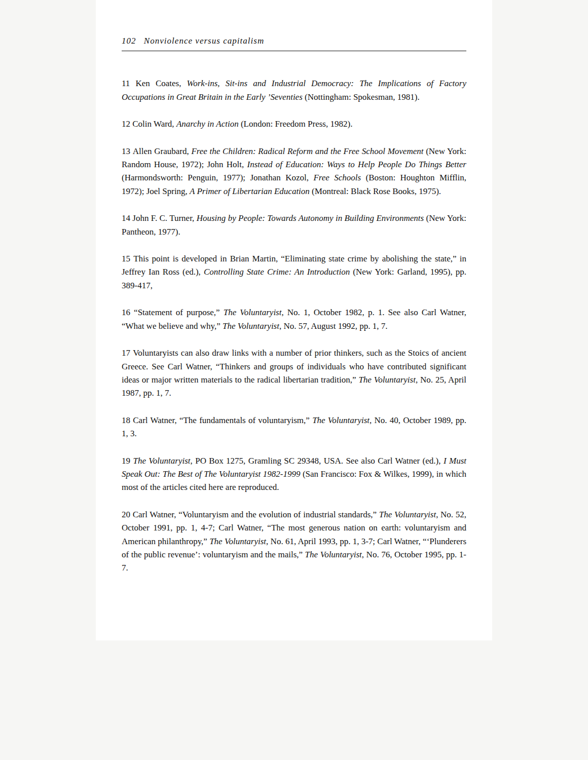102 Nonviolence versus capitalism
Ken Coates, Work-ins, Sit-ins and Industrial Democracy: The Implications of Factory Occupations in Great Britain in the Early ’Seventies (Nottingham: Spokesman, 1981).
Colin Ward, Anarchy in Action (London: Freedom Press, 1982).
Allen Graubard, Free the Children: Radical Reform and the Free School Movement (New York: Random House, 1972); John Holt, Instead of Education: Ways to Help People Do Things Better (Harmondsworth: Penguin, 1977); Jonathan Kozol, Free Schools (Boston: Houghton Mifflin, 1972); Joel Spring, A Primer of Libertarian Education (Montreal: Black Rose Books, 1975).
John F. C. Turner, Housing by People: Towards Autonomy in Building Environments (New York: Pantheon, 1977).
This point is developed in Brian Martin, “Eliminating state crime by abolishing the state,” in Jeffrey Ian Ross (ed.), Controlling State Crime: An Introduction (New York: Garland, 1995), pp. 389-417,
“Statement of purpose,” The Voluntaryist, No. 1, October 1982, p. 1. See also Carl Watner, “What we believe and why,” The Voluntaryist, No. 57, August 1992, pp. 1, 7.
Voluntaryists can also draw links with a number of prior thinkers, such as the Stoics of ancient Greece. See Carl Watner, “Thinkers and groups of individuals who have contributed significant ideas or major written materials to the radical libertarian tradition,” The Voluntaryist, No. 25, April 1987, pp. 1, 7.
Carl Watner, “The fundamentals of voluntaryism,” The Voluntaryist, No. 40, October 1989, pp. 1, 3.
The Voluntaryist, PO Box 1275, Gramling SC 29348, USA. See also Carl Watner (ed.), I Must Speak Out: The Best of The Voluntaryist 1982-1999 (San Francisco: Fox & Wilkes, 1999), in which most of the articles cited here are reproduced.
Carl Watner, “Voluntaryism and the evolution of industrial standards,” The Voluntaryist, No. 52, October 1991, pp. 1, 4-7; Carl Watner, “The most generous nation on earth: voluntaryism and American philanthropy,” The Voluntaryist, No. 61, April 1993, pp. 1, 3-7; Carl Watner, “‘Plunderers of the public revenue’: voluntaryism and the mails,” The Voluntaryist, No. 76, October 1995, pp. 1-7.